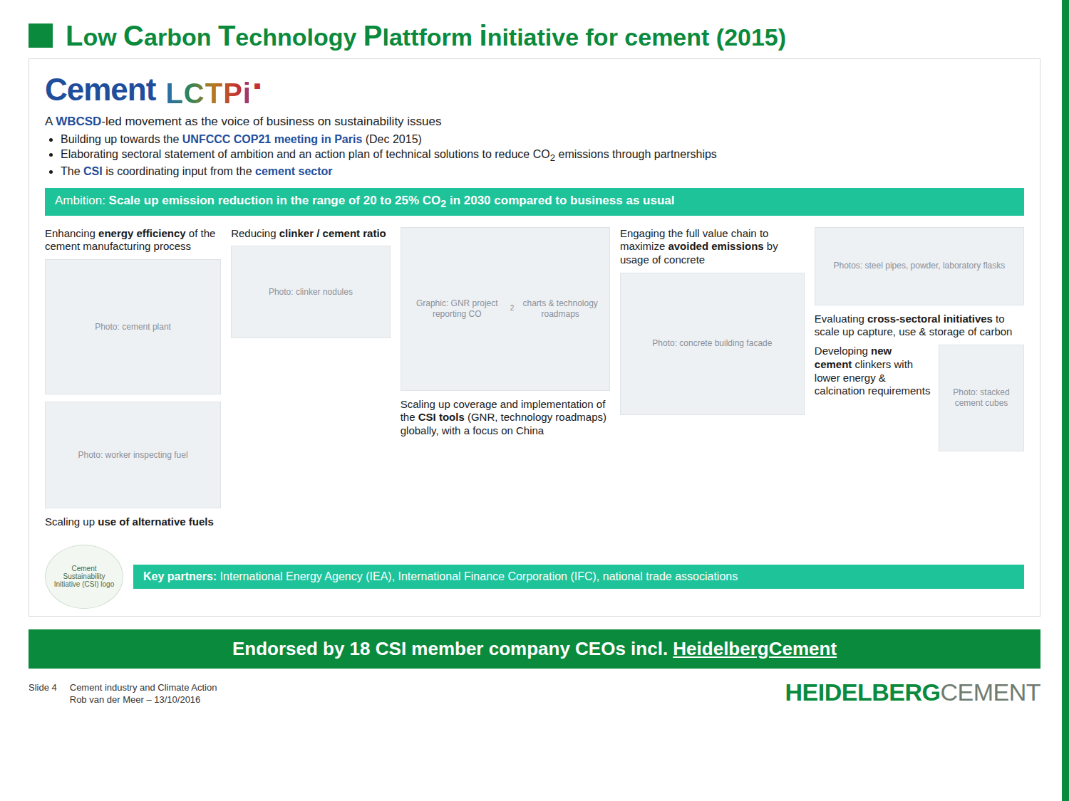Low Carbon Technology Plattform initiative for cement (2015)
Cement LCTPi■
A WBCSD-led movement as the voice of business on sustainability issues
Building up towards the UNFCCC COP21 meeting in Paris (Dec 2015)
Elaborating sectoral statement of ambition and an action plan of technical solutions to reduce CO2 emissions through partnerships
The CSI is coordinating input from the cement sector
Ambition: Scale up emission reduction in the range of 20 to 25% CO2 in 2030 compared to business as usual
Enhancing energy efficiency of the cement manufacturing process
Photo: cement plant
Photo: worker inspecting fuel
Scaling up use of alternative fuels
Reducing clinker / cement ratio
Photo: clinker nodules
Graphic: GNR project reporting CO2 charts & technology roadmaps
Scaling up coverage and implementation of the CSI tools (GNR, technology roadmaps) globally, with a focus on China
Engaging the full value chain to maximize avoided emissions by usage of concrete
Photo: concrete building facade
Photos: steel pipes, powder, laboratory flasks
Evaluating cross-sectoral initiatives to scale up capture, use & storage of carbon
Developing new cement clinkers with lower energy & calcination requirements
Photo: stacked cement cubes
Cement Sustainability Initiative (CSI) logo
Key partners: International Energy Agency (IEA), International Finance Corporation (IFC), national trade associations
Endorsed by 18 CSI member company CEOs incl. HeidelbergCement
Slide 4 Cement industry and Climate Action
Slide 4 Rob van der Meer – 13/10/2016
HEIDELBERG CEMENT